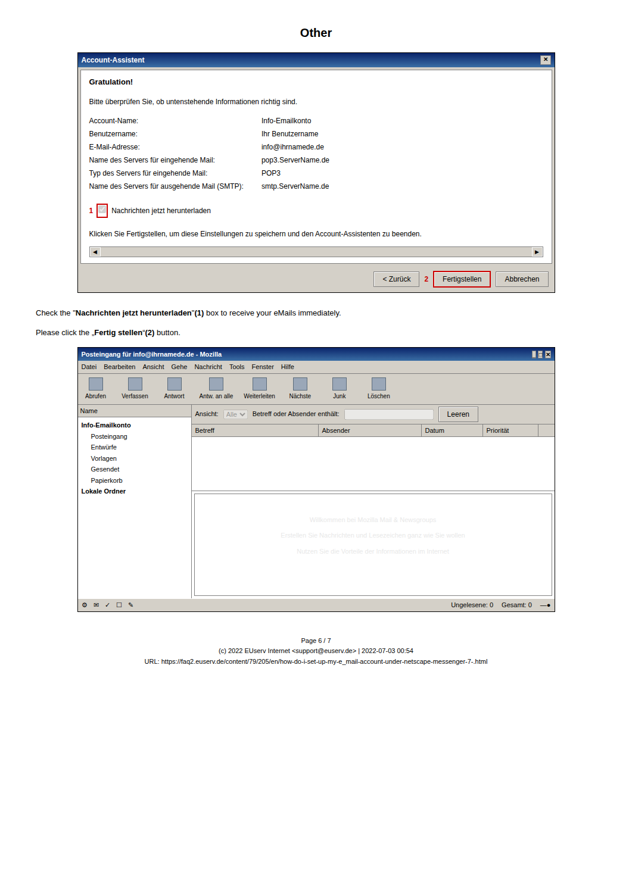Other
Account-Assistent ✕
Gratulation!
Bitte überprüfen Sie, ob untenstehende Informationen richtig sind.
| Account-Name: | Info-Emailkonto |
| Benutzername: | Ihr Benutzername |
| E-Mail-Adresse: | info@ihrnamede.de |
| Name des Servers für eingehende Mail: | pop3.ServerName.de |
| Typ des Servers für eingehende Mail: | POP3 |
| Name des Servers für ausgehende Mail (SMTP): | smtp.ServerName.de |
1 Nachrichten jetzt herunterladen
Klicken Sie Fertigstellen, um diese Einstellungen zu speichern und den Account-Assistenten zu beenden.
◀▶
< Zurück 2 Fertigstellen Abbrechen
Check the "Nachrichten jetzt herunterladen"(1) box to receive your eMails immediately.
Please click the „Fertig stellen“(2) button.
Posteingang für info@ihrnamede.de - Mozilla _ □ ✕
Datei Bearbeiten Ansicht Gehe Nachricht Tools Fenster Hilfe
Abrufen
Verfassen
Antwort
Antw. an alle
Weiterleiten
Nächste
Junk
Löschen
Name
Info-Emailkonto
Posteingang
Entwürfe
Vorlagen
Gesendet
Papierkorb
Lokale Ordner
Ansicht: Alle Betreff oder Absender enthält: Leeren
Betreff
Absender
Datum
Priorität
Willkommen bei Mozilla Mail & Newsgroups
Erstellen Sie Nachrichten und Lesezeichen ganz wie Sie wollen
Nutzen Sie die Vorteile der Informationen im Internet
⚙✉✓☐✎
Ungelesene: 0 Gesamt: 0—●
Page 6 / 7
(c) 2022 EUserv Internet <support@euserv.de> | 2022-07-03 00:54
URL: https://faq2.euserv.de/content/79/205/en/how-do-i-set-up-my-e_mail-account-under-netscape-messenger-7-.html